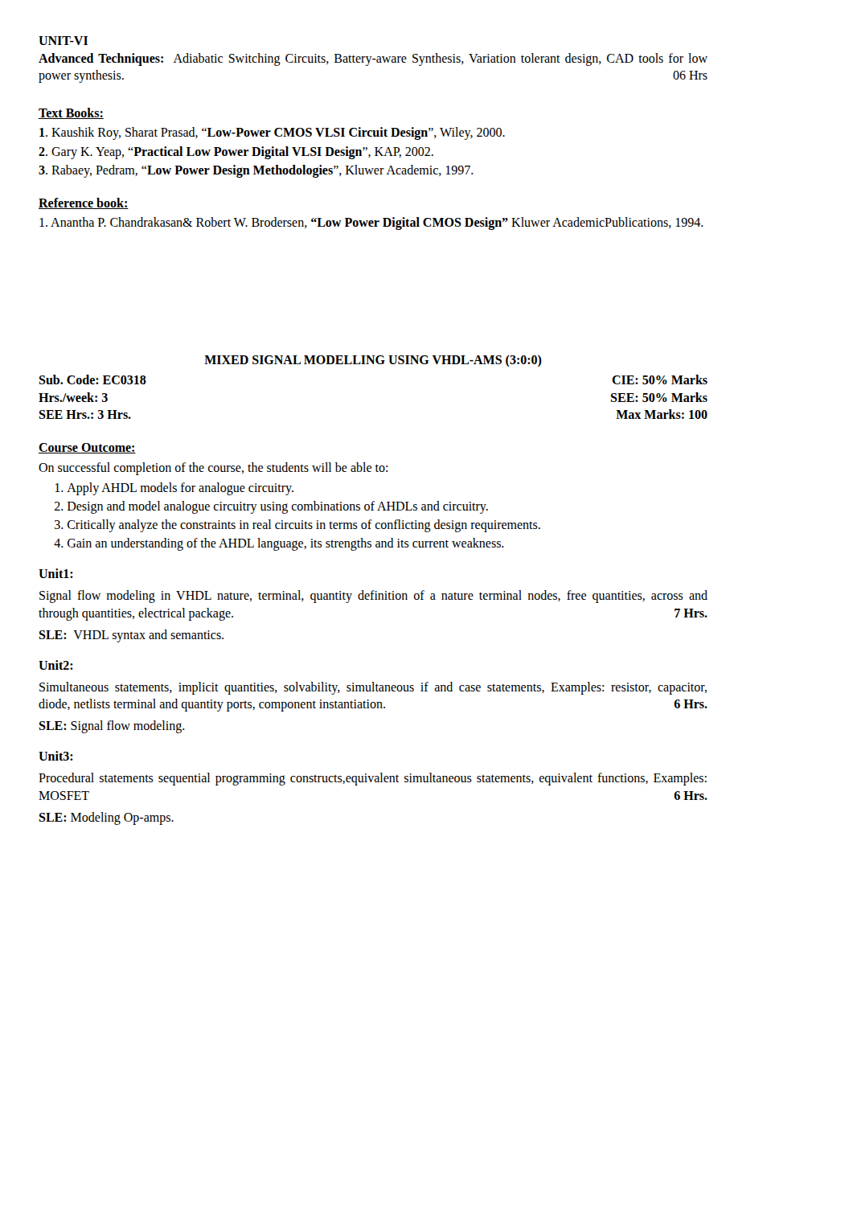UNIT-VI
Advanced Techniques: Adiabatic Switching Circuits, Battery-aware Synthesis, Variation tolerant design, CAD tools for low power synthesis. 06 Hrs
Text Books:
1. Kaushik Roy, Sharat Prasad, “Low-Power CMOS VLSI Circuit Design”, Wiley, 2000.
2. Gary K. Yeap, “Practical Low Power Digital VLSI Design”, KAP, 2002.
3. Rabaey, Pedram, “Low Power Design Methodologies”, Kluwer Academic, 1997.
Reference book:
1. Anantha P. Chandrakasan& Robert W. Brodersen, “Low Power Digital CMOS Design” Kluwer AcademicPublications, 1994.
MIXED SIGNAL MODELLING USING VHDL-AMS (3:0:0)
| Sub. Code: EC0318 | CIE: 50% Marks |
| Hrs./week: 3 | SEE: 50% Marks |
| SEE Hrs.: 3 Hrs. | Max Marks: 100 |
Course Outcome:
On successful completion of the course, the students will be able to:
Apply AHDL models for analogue circuitry.
Design and model analogue circuitry using combinations of AHDLs and circuitry.
Critically analyze the constraints in real circuits in terms of conflicting design requirements.
Gain an understanding of the AHDL language, its strengths and its current weakness.
Unit1:
Signal flow modeling in VHDL nature, terminal, quantity definition of a nature terminal nodes, free quantities, across and through quantities, electrical package. 7 Hrs.
SLE: VHDL syntax and semantics.
Unit2:
Simultaneous statements, implicit quantities, solvability, simultaneous if and case statements, Examples: resistor, capacitor, diode, netlists terminal and quantity ports, component instantiation. 6 Hrs.
SLE: Signal flow modeling.
Unit3:
Procedural statements sequential programming constructs,equivalent simultaneous statements, equivalent functions, Examples: MOSFET 6 Hrs.
SLE: Modeling Op-amps.